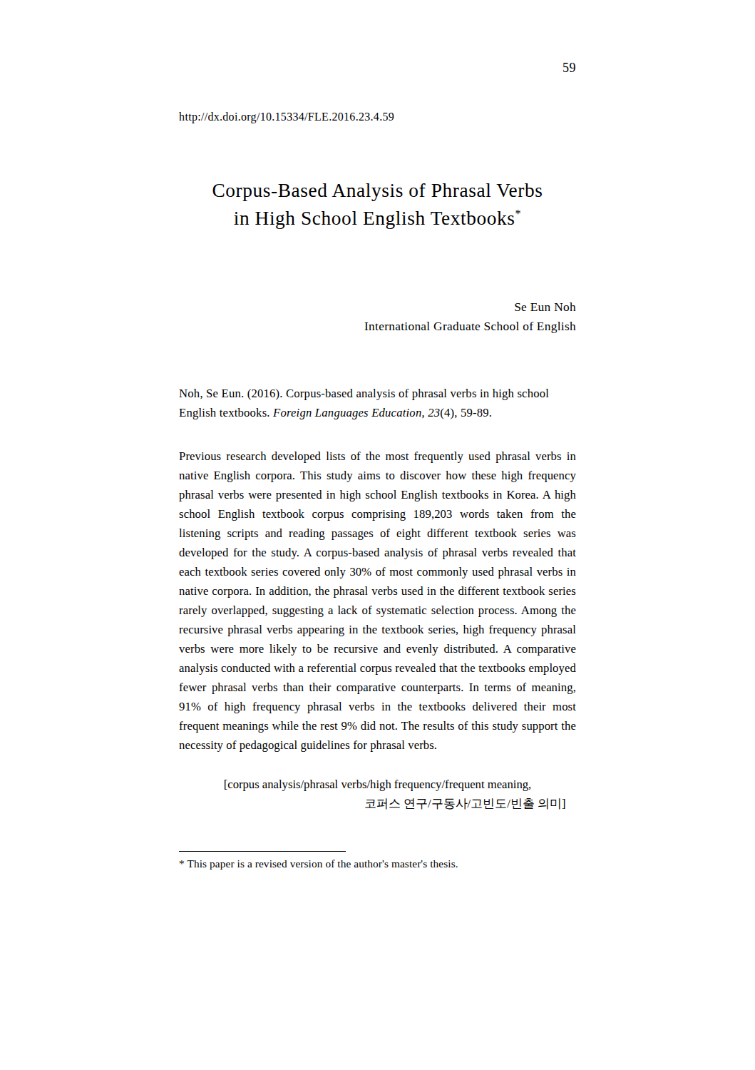59
http://dx.doi.org/10.15334/FLE.2016.23.4.59
Corpus-Based Analysis of Phrasal Verbs
in High School English Textbooks*
Se Eun Noh
International Graduate School of English
Noh, Se Eun. (2016). Corpus-based analysis of phrasal verbs in high school English textbooks. Foreign Languages Education, 23(4), 59-89.
Previous research developed lists of the most frequently used phrasal verbs in native English corpora. This study aims to discover how these high frequency phrasal verbs were presented in high school English textbooks in Korea. A high school English textbook corpus comprising 189,203 words taken from the listening scripts and reading passages of eight different textbook series was developed for the study. A corpus-based analysis of phrasal verbs revealed that each textbook series covered only 30% of most commonly used phrasal verbs in native corpora. In addition, the phrasal verbs used in the different textbook series rarely overlapped, suggesting a lack of systematic selection process. Among the recursive phrasal verbs appearing in the textbook series, high frequency phrasal verbs were more likely to be recursive and evenly distributed. A comparative analysis conducted with a referential corpus revealed that the textbooks employed fewer phrasal verbs than their comparative counterparts. In terms of meaning, 91% of high frequency phrasal verbs in the textbooks delivered their most frequent meanings while the rest 9% did not. The results of this study support the necessity of pedagogical guidelines for phrasal verbs.
[corpus analysis/phrasal verbs/high frequency/frequent meaning, 코퍼스 연구/구동사/고빈도/빈출 의미]
* This paper is a revised version of the author's master's thesis.